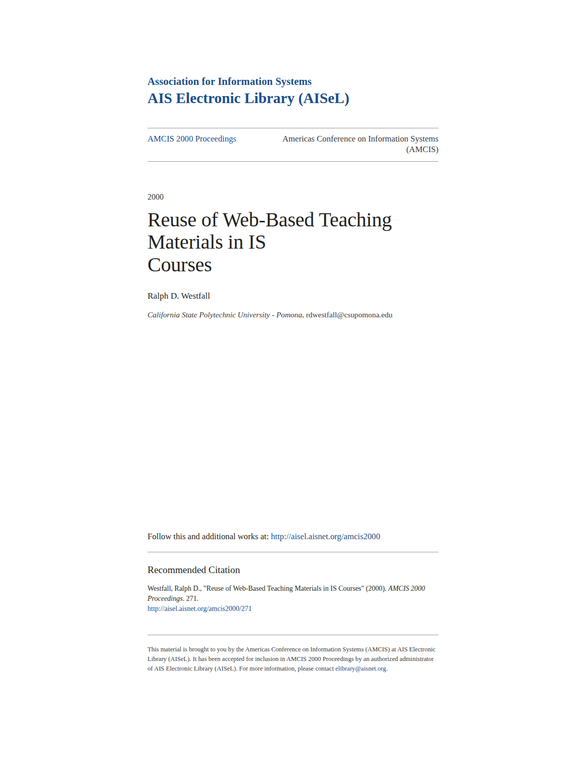Association for Information Systems
AIS Electronic Library (AISeL)
AMCIS 2000 Proceedings
Americas Conference on Information Systems
(AMCIS)
2000
Reuse of Web-Based Teaching Materials in IS
Courses
Ralph D. Westfall
California State Polytechnic University - Pomona, rdwestfall@csupomona.edu
Follow this and additional works at: http://aisel.aisnet.org/amcis2000
Recommended Citation
Westfall, Ralph D., "Reuse of Web-Based Teaching Materials in IS Courses" (2000). AMCIS 2000 Proceedings. 271.
http://aisel.aisnet.org/amcis2000/271
This material is brought to you by the Americas Conference on Information Systems (AMCIS) at AIS Electronic Library (AISeL). It has been accepted for inclusion in AMCIS 2000 Proceedings by an authorized administrator of AIS Electronic Library (AISeL). For more information, please contact elibrary@aisnet.org.